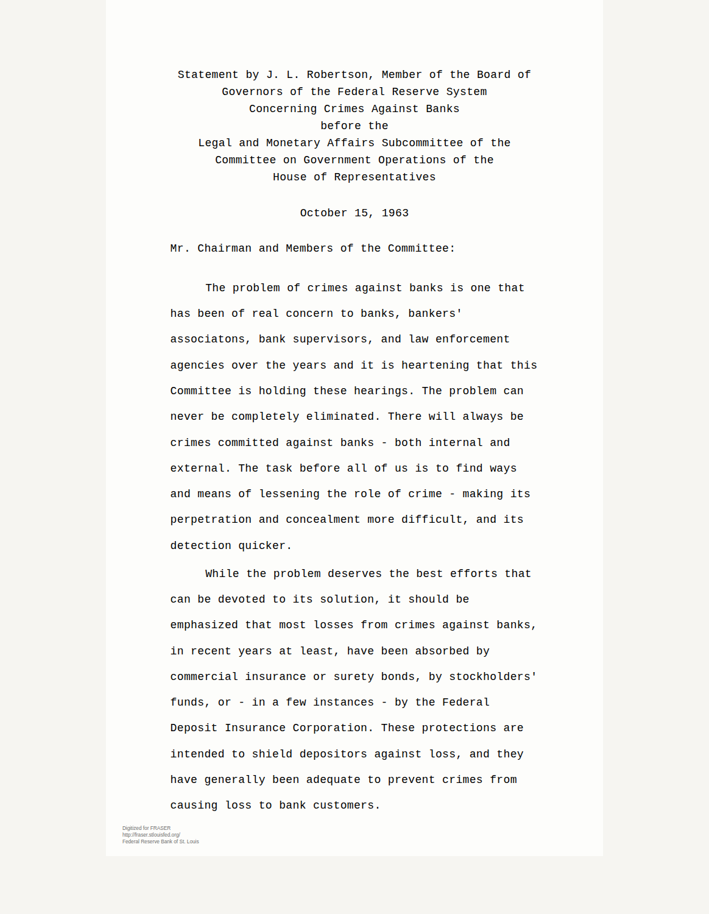Statement by J. L. Robertson, Member of the Board of
Governors of the Federal Reserve System
Concerning Crimes Against Banks
before the
Legal and Monetary Affairs Subcommittee of the
Committee on Government Operations of the
House of Representatives
October 15, 1963
Mr. Chairman and Members of the Committee:
The problem of crimes against banks is one that has been of real concern to banks, bankers' associatons, bank supervisors, and law enforcement agencies over the years and it is heartening that this Committee is holding these hearings. The problem can never be completely eliminated. There will always be crimes committed against banks - both internal and external. The task before all of us is to find ways and means of lessening the role of crime - making its perpetration and concealment more difficult, and its detection quicker.
While the problem deserves the best efforts that can be devoted to its solution, it should be emphasized that most losses from crimes against banks, in recent years at least, have been absorbed by commercial insurance or surety bonds, by stockholders' funds, or - in a few instances - by the Federal Deposit Insurance Corporation. These protections are intended to shield depositors against loss, and they have generally been adequate to prevent crimes from causing loss to bank customers.
Digitized for FRASER
http://fraser.stlouisfed.org/
Federal Reserve Bank of St. Louis